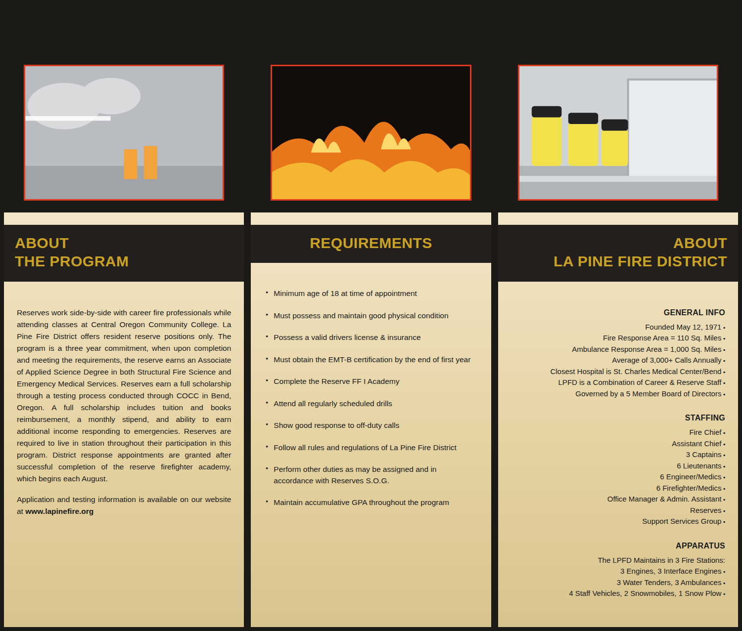ABOUT THE PROGRAM
Reserves work side-by-side with career fire professionals while attending classes at Central Oregon Community College. La Pine Fire District offers resident reserve positions only. The program is a three year commitment, when upon completion and meeting the requirements, the reserve earns an Associate of Applied Science Degree in both Structural Fire Science and Emergency Medical Services. Reserves earn a full scholarship through a testing process conducted through COCC in Bend, Oregon. A full scholarship includes tuition and books reimbursement, a monthly stipend, and ability to earn additional income responding to emergencies. Reserves are required to live in station throughout their participation in this program. District response appointments are granted after successful completion of the reserve firefighter academy, which begins each August.
Application and testing information is available on our website at www.lapinefire.org
REQUIREMENTS
Minimum age of 18 at time of appointment
Must possess and maintain good physical condition
Possess a valid drivers license & insurance
Must obtain the EMT-B certification by the end of first year
Complete the Reserve FF I Academy
Attend all regularly scheduled drills
Show good response to off-duty calls
Follow all rules and regulations of La Pine Fire District
Perform other duties as may be assigned and in accordance with Reserves S.O.G.
Maintain accumulative GPA throughout the program
ABOUT LA PINE FIRE DISTRICT
General Info
Founded May 12, 1971
Fire Response Area = 110 Sq. Miles
Ambulance Response Area = 1,000 Sq. Miles
Average of 3,000+ Calls Annually
Closest Hospital is St. Charles Medical Center/Bend
LPFD is a Combination of Career & Reserve Staff
Governed by a 5 Member Board of Directors
Staffing
Fire Chief
Assistant Chief
3 Captains
6 Lieutenants
6 Engineer/Medics
6 Firefighter/Medics
Office Manager & Admin. Assistant
Reserves
Support Services Group
Apparatus
The LPFD Maintains in 3 Fire Stations:
3 Engines, 3 Interface Engines
3 Water Tenders, 3 Ambulances
4 Staff Vehicles, 2 Snowmobiles, 1 Snow Plow